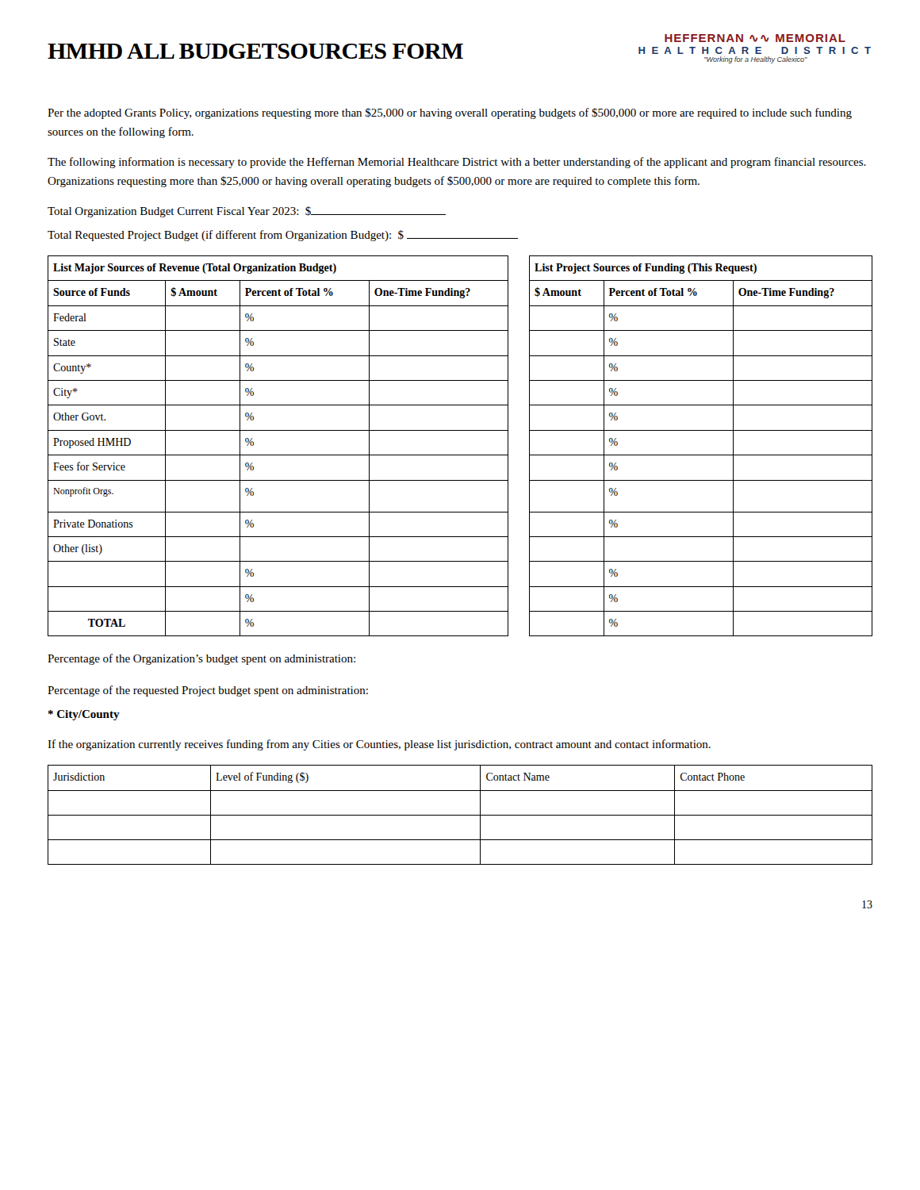HEFFERNAN ∿∿ MEMORIAL
H E A L T H C A R E D I S T R I C T
"Working for a Healthy Calexico"
HMHD ALL BUDGETSOURCES FORM
Per the adopted Grants Policy, organizations requesting more than $25,000 or having overall operating budgets of $500,000 or more are required to include such funding sources on the following form.
The following information is necessary to provide the Heffernan Memorial Healthcare District with a better understanding of the applicant and program financial resources. Organizations requesting more than $25,000 or having overall operating budgets of $500,000 or more are required to complete this form.
Total Organization Budget Current Fiscal Year 2023: $
Total Requested Project Budget (if different from Organization Budget): $
| List Major Sources of Revenue (Total Organization Budget) | | List Project Sources of Funding (This Request) |
| --- | --- | --- |
| Source of Funds | $ Amount | Percent of Total % | One-Time Funding? | | $ Amount | Percent of Total % | One-Time Funding? |
| Federal | | % | | | | % | |
| State | | % | | | | % | |
| County* | | % | | | | % | |
| City* | | % | | | | % | |
| Other Govt. | | % | | | | % | |
| Proposed HMHD | | % | | | | % | |
| Fees for Service | | % | | | | % | |
| Nonprofit Orgs. | | % | | | | % | |
| Private Donations | | % | | | | % | |
| Other (list) | | | | | | | |
| | | % | | | | % | |
| | | % | | | | % | |
| TOTAL | | % | | | | % | |
Percentage of the Organization’s budget spent on administration:
Percentage of the requested Project budget spent on administration:
* City/County
If the organization currently receives funding from any Cities or Counties, please list jurisdiction, contract amount and contact information.
| Jurisdiction | Level of Funding ($) | Contact Name | Contact Phone |
| --- | --- | --- | --- |
13